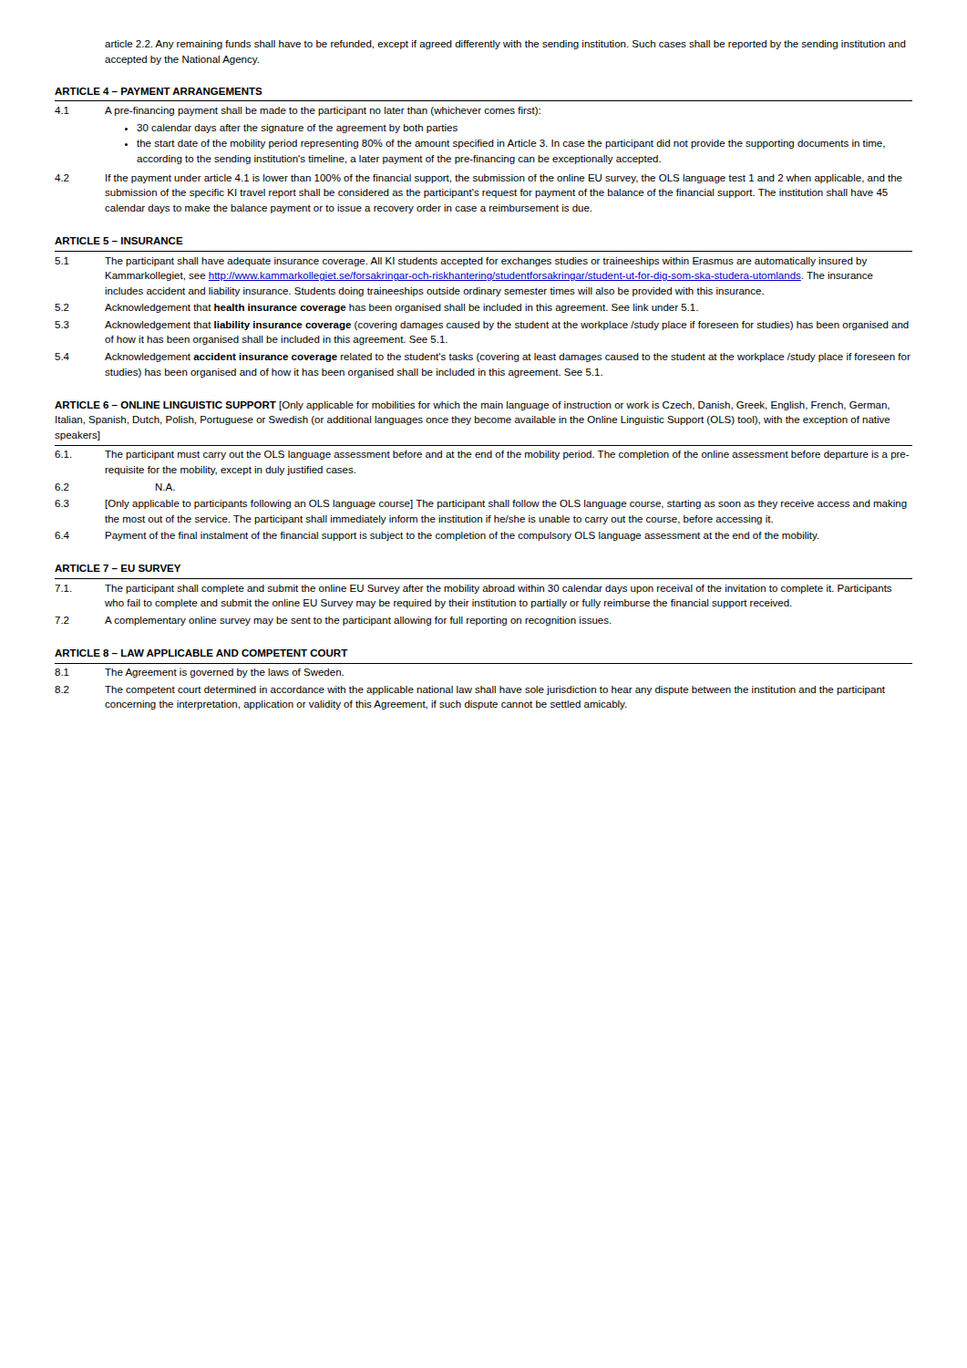article 2.2. Any remaining funds shall have to be refunded, except if agreed differently with the sending institution. Such cases shall be reported by the sending institution and accepted by the National Agency.
Article 4 – Payment arrangements
4.1
A pre-financing payment shall be made to the participant no later than (whichever comes first):
30 calendar days after the signature of the agreement by both parties
the start date of the mobility period representing 80% of the amount specified in Article 3. In case the participant did not provide the supporting documents in time, according to the sending institution's timeline, a later payment of the pre-financing can be exceptionally accepted.
4.2
If the payment under article 4.1 is lower than 100% of the financial support, the submission of the online EU survey, the OLS language test 1 and 2 when applicable, and the submission of the specific KI travel report shall be considered as the participant's request for payment of the balance of the financial support. The institution shall have 45 calendar days to make the balance payment or to issue a recovery order in case a reimbursement is due.
Article 5 – Insurance
5.1
The participant shall have adequate insurance coverage. All KI students accepted for exchanges studies or traineeships within Erasmus are automatically insured by Kammarkollegiet, see http://www.kammarkollegiet.se/forsakringar-och-riskhantering/studentforsakringar/student-ut-for-dig-som-ska-studera-utomlands. The insurance includes accident and liability insurance. Students doing traineeships outside ordinary semester times will also be provided with this insurance.
5.2
Acknowledgement that health insurance coverage has been organised shall be included in this agreement. See link under 5.1.
5.3
Acknowledgement that liability insurance coverage (covering damages caused by the student at the workplace /study place if foreseen for studies) has been organised and of how it has been organised shall be included in this agreement. See 5.1.
5.4
Acknowledgement accident insurance coverage related to the student's tasks (covering at least damages caused to the student at the workplace /study place if foreseen for studies) has been organised and of how it has been organised shall be included in this agreement. See 5.1.
Article 6 – Online linguistic support [Only applicable for mobilities for which the main language of instruction or work is Czech, Danish, Greek, English, French, German, Italian, Spanish, Dutch, Polish, Portuguese or Swedish (or additional languages once they become available in the Online Linguistic Support (OLS) tool), with the exception of native speakers]
6.1.
The participant must carry out the OLS language assessment before and at the end of the mobility period. The completion of the online assessment before departure is a pre-requisite for the mobility, except in duly justified cases.
6.2
N.A.
6.3
[Only applicable to participants following an OLS language course] The participant shall follow the OLS language course, starting as soon as they receive access and making the most out of the service. The participant shall immediately inform the institution if he/she is unable to carry out the course, before accessing it.
6.4
Payment of the final instalment of the financial support is subject to the completion of the compulsory OLS language assessment at the end of the mobility.
Article 7 – EU Survey
7.1.
The participant shall complete and submit the online EU Survey after the mobility abroad within 30 calendar days upon receival of the invitation to complete it. Participants who fail to complete and submit the online EU Survey may be required by their institution to partially or fully reimburse the financial support received.
7.2
A complementary online survey may be sent to the participant allowing for full reporting on recognition issues.
Article 8 – Law applicable and competent court
8.1
The Agreement is governed by the laws of Sweden.
8.2
The competent court determined in accordance with the applicable national law shall have sole jurisdiction to hear any dispute between the institution and the participant concerning the interpretation, application or validity of this Agreement, if such dispute cannot be settled amicably.